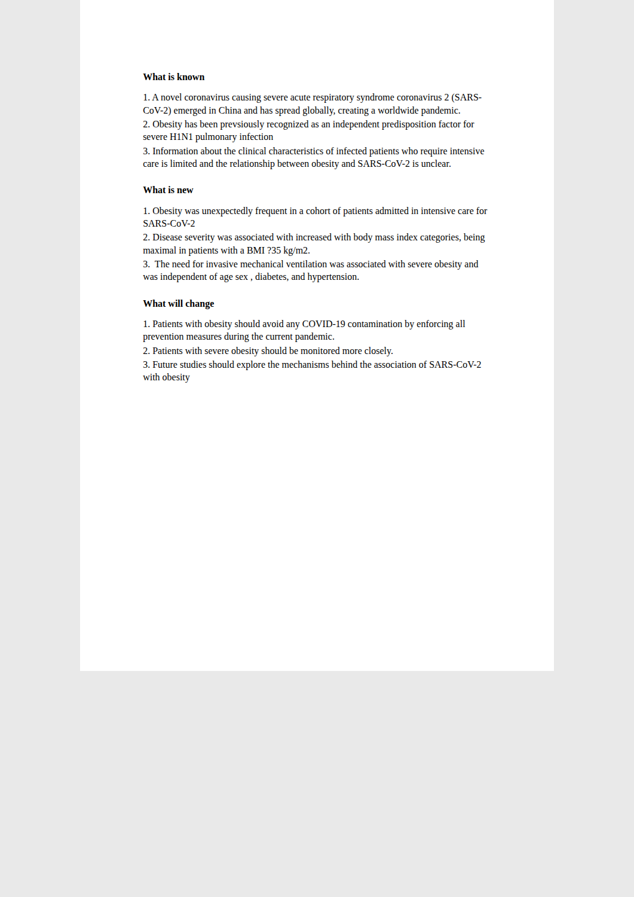What is known
1. A novel coronavirus causing severe acute respiratory syndrome coronavirus 2 (SARS-CoV-2) emerged in China and has spread globally, creating a worldwide pandemic.
2. Obesity has been prevsiously recognized as an independent predisposition factor for severe H1N1 pulmonary infection
3. Information about the clinical characteristics of infected patients who require intensive care is limited and the relationship between obesity and SARS-CoV-2 is unclear.
What is new
1. Obesity was unexpectedly frequent in a cohort of patients admitted in intensive care for SARS-CoV-2
2. Disease severity was associated with increased with body mass index categories, being maximal in patients with a BMI ?35 kg/m2.
3. The need for invasive mechanical ventilation was associated with severe obesity and was independent of age sex , diabetes, and hypertension.
What will change
1. Patients with obesity should avoid any COVID-19 contamination by enforcing all prevention measures during the current pandemic.
2. Patients with severe obesity should be monitored more closely.
3. Future studies should explore the mechanisms behind the association of SARS-CoV-2 with obesity